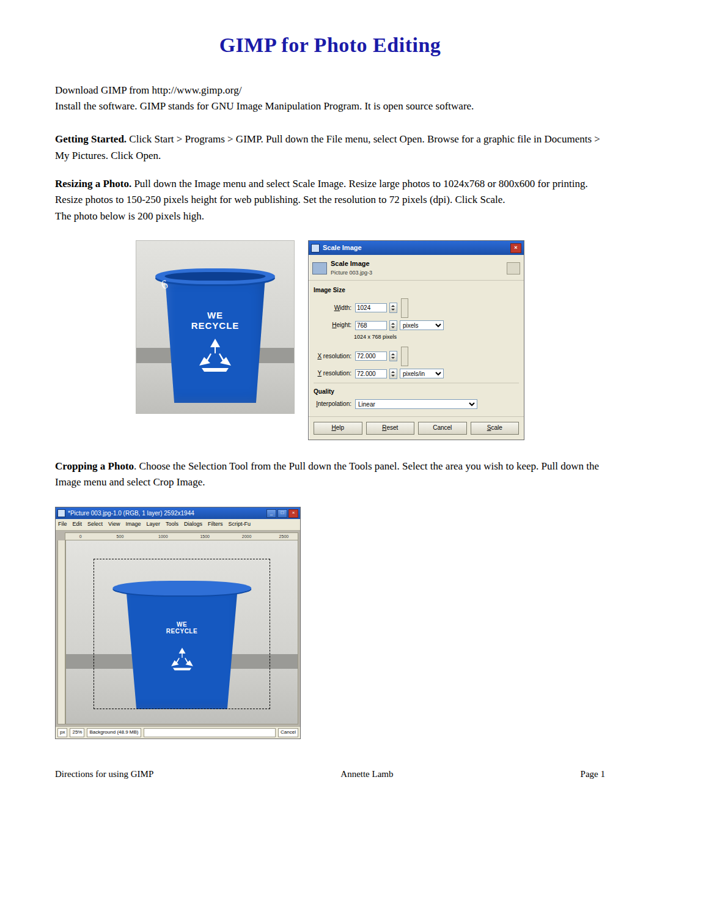GIMP for Photo Editing
Download GIMP from http://www.gimp.org/
Install the software. GIMP stands for GNU Image Manipulation Program. It is open source software.
Getting Started. Click Start > Programs > GIMP. Pull down the File menu, select Open. Browse for a graphic file in Documents > My Pictures. Click Open.
Resizing a Photo. Pull down the Image menu and select Scale Image. Resize large photos to 1024x768 or 800x600 for printing. Resize photos to 150-250 pixels height for web publishing. Set the resolution to 72 pixels (dpi). Click Scale.
The photo below is 200 pixels high.
6
WE
RECYCLE
Scale Image
×
Scale Image
Picture 003.jpg-3
Image Size
Width:
Height: pixels
1024 x 768 pixels
X resolution:
Y resolution: pixels/in
Quality
Interpolation: Linear
Help
Reset
Cancel
Scale
Cropping a Photo. Choose the Selection Tool from the Pull down the Tools panel. Select the area you wish to keep. Pull down the Image menu and select Crop Image.
*Picture 003.jpg-1.0 (RGB, 1 layer) 2592x1944
_□×
File Edit Select View Image Layer Tools Dialogs Filters Script-Fu
0 500 1000 1500 2000 2500
WE
RECYCLE
px
25%
Background (48.9 MB)
Cancel
Directions for using GIMP
Annette Lamb
Page 1